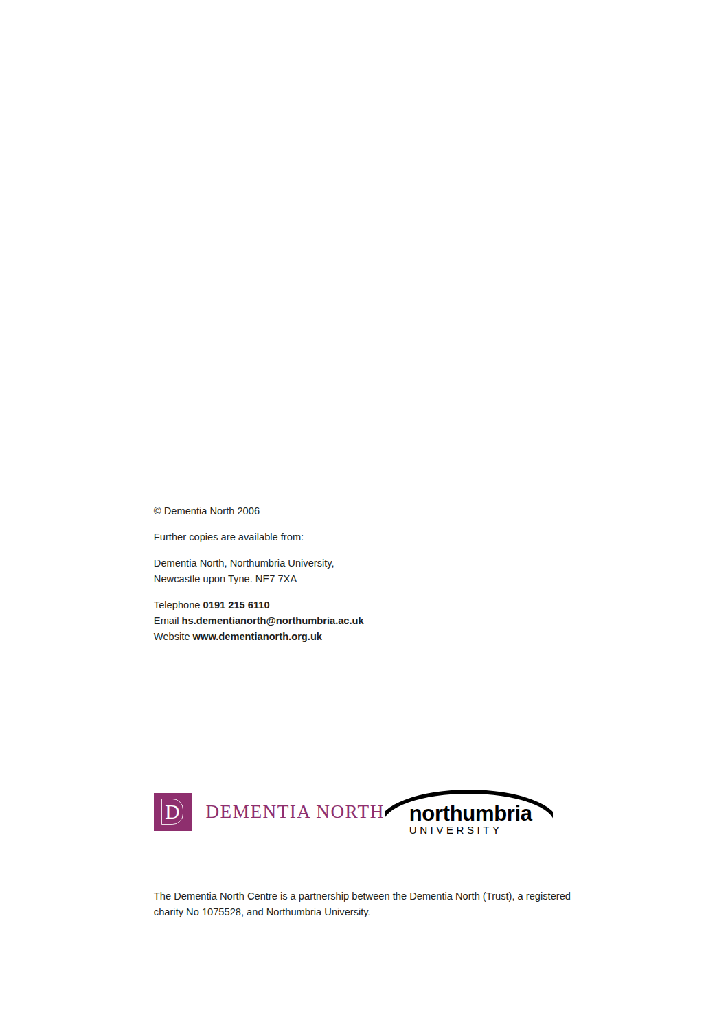© Dementia North 2006
Further copies are available from:
Dementia North, Northumbria University, Newcastle upon Tyne. NE7 7XA
Telephone 0191 215 6110 Email hs.dementianorth@northumbria.ac.uk Website www.dementianorth.org.uk
DEMENTIA NORTH
northumbria UNIVERSITY
The Dementia North Centre is a partnership between the Dementia North (Trust), a registered charity No 1075528, and Northumbria University.